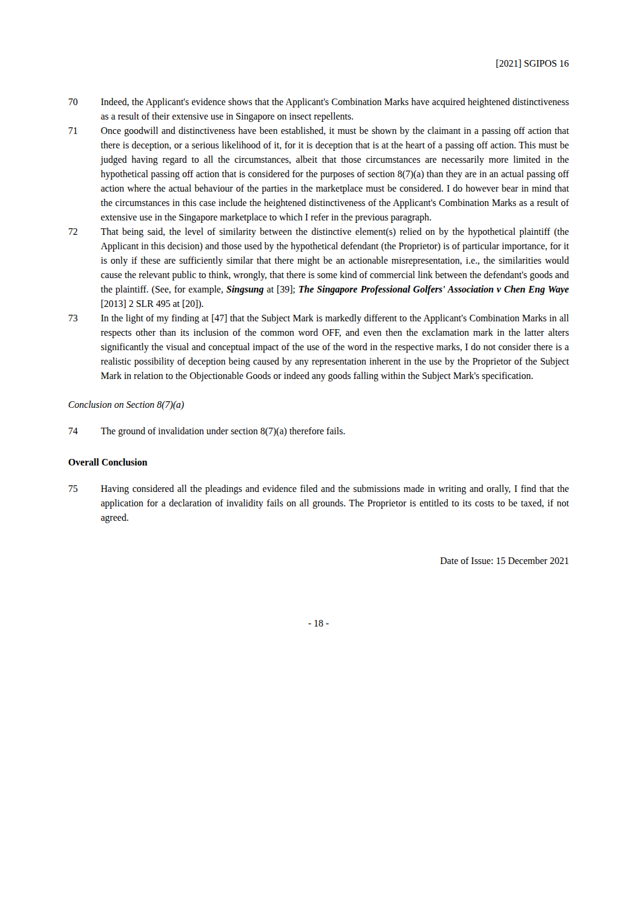[2021] SGIPOS 16
70
Indeed, the Applicant's evidence shows that the Applicant's Combination Marks have acquired heightened distinctiveness as a result of their extensive use in Singapore on insect repellents.
71
Once goodwill and distinctiveness have been established, it must be shown by the claimant in a passing off action that there is deception, or a serious likelihood of it, for it is deception that is at the heart of a passing off action. This must be judged having regard to all the circumstances, albeit that those circumstances are necessarily more limited in the hypothetical passing off action that is considered for the purposes of section 8(7)(a) than they are in an actual passing off action where the actual behaviour of the parties in the marketplace must be considered. I do however bear in mind that the circumstances in this case include the heightened distinctiveness of the Applicant's Combination Marks as a result of extensive use in the Singapore marketplace to which I refer in the previous paragraph.
72
That being said, the level of similarity between the distinctive element(s) relied on by the hypothetical plaintiff (the Applicant in this decision) and those used by the hypothetical defendant (the Proprietor) is of particular importance, for it is only if these are sufficiently similar that there might be an actionable misrepresentation, i.e., the similarities would cause the relevant public to think, wrongly, that there is some kind of commercial link between the defendant's goods and the plaintiff. (See, for example, Singsung at [39]; The Singapore Professional Golfers' Association v Chen Eng Waye [2013] 2 SLR 495 at [20]).
73
In the light of my finding at [47] that the Subject Mark is markedly different to the Applicant's Combination Marks in all respects other than its inclusion of the common word OFF, and even then the exclamation mark in the latter alters significantly the visual and conceptual impact of the use of the word in the respective marks, I do not consider there is a realistic possibility of deception being caused by any representation inherent in the use by the Proprietor of the Subject Mark in relation to the Objectionable Goods or indeed any goods falling within the Subject Mark's specification.
Conclusion on Section 8(7)(a)
74
The ground of invalidation under section 8(7)(a) therefore fails.
Overall Conclusion
75
Having considered all the pleadings and evidence filed and the submissions made in writing and orally, I find that the application for a declaration of invalidity fails on all grounds. The Proprietor is entitled to its costs to be taxed, if not agreed.
Date of Issue: 15 December 2021
- 18 -